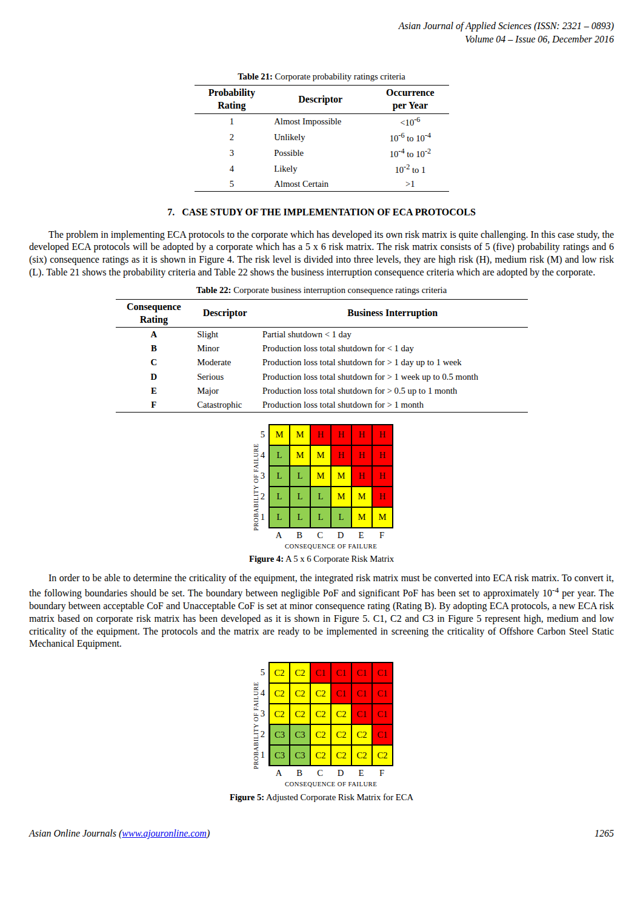Asian Journal of Applied Sciences (ISSN: 2321 – 0893)
Volume 04 – Issue 06, December 2016
Table 21: Corporate probability ratings criteria
| Probability Rating | Descriptor | Occurrence per Year |
| --- | --- | --- |
| 1 | Almost Impossible | <10 -6 |
| 2 | Unlikely | 10 -6 to 10 -4 |
| 3 | Possible | 10 -4 to 10 -2 |
| 4 | Likely | 10 -2 to 1 |
| 5 | Almost Certain | >1 |
7. CASE STUDY OF THE IMPLEMENTATION OF ECA PROTOCOLS
The problem in implementing ECA protocols to the corporate which has developed its own risk matrix is quite challenging. In this case study, the developed ECA protocols will be adopted by a corporate which has a 5 x 6 risk matrix. The risk matrix consists of 5 (five) probability ratings and 6 (six) consequence ratings as it is shown in Figure 4. The risk level is divided into three levels, they are high risk (H), medium risk (M) and low risk (L). Table 21 shows the probability criteria and Table 22 shows the business interruption consequence criteria which are adopted by the corporate.
Table 22: Corporate business interruption consequence ratings criteria
| Consequence Rating | Descriptor | Business Interruption |
| --- | --- | --- |
| A | Slight | Partial shutdown < 1 day |
| B | Minor | Production loss total shutdown for < 1 day |
| C | Moderate | Production loss total shutdown for > 1 day up to 1 week |
| D | Serious | Production loss total shutdown for > 1 week up to 0.5 month |
| E | Major | Production loss total shutdown for > 0.5 up to 1 month |
| F | Catastrophic | Production loss total shutdown for > 1 month |
PROBABILITY OF FAILURE
5 4 3 2 1
M
M
H
H
H
H
L
M
M
H
H
H
L
L
M
M
H
H
L
L
L
M
M
H
L
L
L
L
M
M
ABCDEF
CONSEQUENCE OF FAILURE
Figure 4: A 5 x 6 Corporate Risk Matrix
In order to be able to determine the criticality of the equipment, the integrated risk matrix must be converted into ECA risk matrix. To convert it, the following boundaries should be set. The boundary between negligible PoF and significant PoF has been set to approximately 10-4 per year. The boundary between acceptable CoF and Unacceptable CoF is set at minor consequence rating (Rating B). By adopting ECA protocols, a new ECA risk matrix based on corporate risk matrix has been developed as it is shown in Figure 5. C1, C2 and C3 in Figure 5 represent high, medium and low criticality of the equipment. The protocols and the matrix are ready to be implemented in screening the criticality of Offshore Carbon Steel Static Mechanical Equipment.
PROBABILITY OF FAILURE
5 4 3 2 1
C2
C2
C1
C1
C1
C1
C2
C2
C2
C1
C1
C1
C2
C2
C2
C2
C1
C1
C3
C3
C2
C2
C2
C1
C3
C3
C2
C2
C2
C2
ABCDEF
CONSEQUENCE OF FAILURE
Figure 5: Adjusted Corporate Risk Matrix for ECA
Asian Online Journals (www.ajouronline.com)
1265